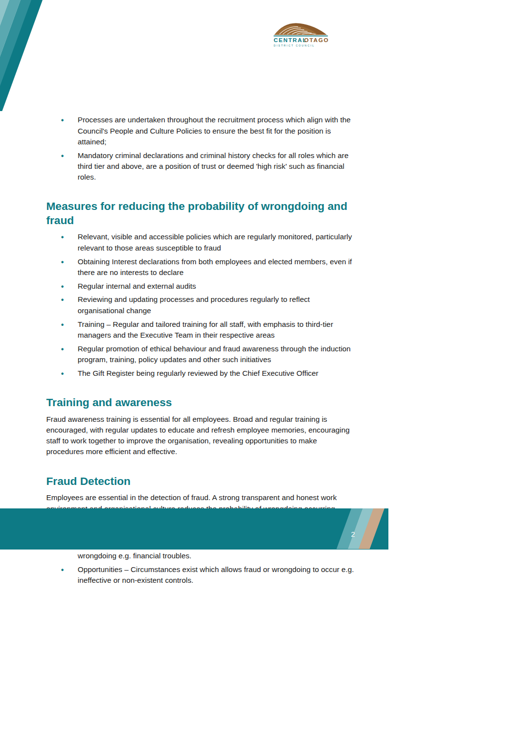CENTRAL OTAGO DISTRICT COUNCIL
Processes are undertaken throughout the recruitment process which align with the Council's People and Culture Policies to ensure the best fit for the position is attained;
Mandatory criminal declarations and criminal history checks for all roles which are third tier and above, are a position of trust or deemed 'high risk' such as financial roles.
Measures for reducing the probability of wrongdoing and fraud
Relevant, visible and accessible policies which are regularly monitored, particularly relevant to those areas susceptible to fraud
Obtaining Interest declarations from both employees and elected members, even if there are no interests to declare
Regular internal and external audits
Reviewing and updating processes and procedures regularly to reflect organisational change
Training – Regular and tailored training for all staff, with emphasis to third-tier managers and the Executive Team in their respective areas
Regular promotion of ethical behaviour and fraud awareness through the induction program, training, policy updates and other such initiatives
The Gift Register being regularly reviewed by the Chief Executive Officer
Training and awareness
Fraud awareness training is essential for all employees. Broad and regular training is encouraged, with regular updates to educate and refresh employee memories, encouraging staff to work together to improve the organisation, revealing opportunities to make procedures more efficient and effective.
Fraud Detection
Employees are essential in the detection of fraud. A strong transparent and honest work environment and organisational culture reduces the probability of wrongdoing occurring. There are three main conditions which enable instances of fraud to occur within an organisation:
Incentives/Pressures – Internal or external incentives which motivate fraud or wrongdoing e.g. financial troubles.
Opportunities – Circumstances exist which allows fraud or wrongdoing to occur e.g. ineffective or non-existent controls.
2